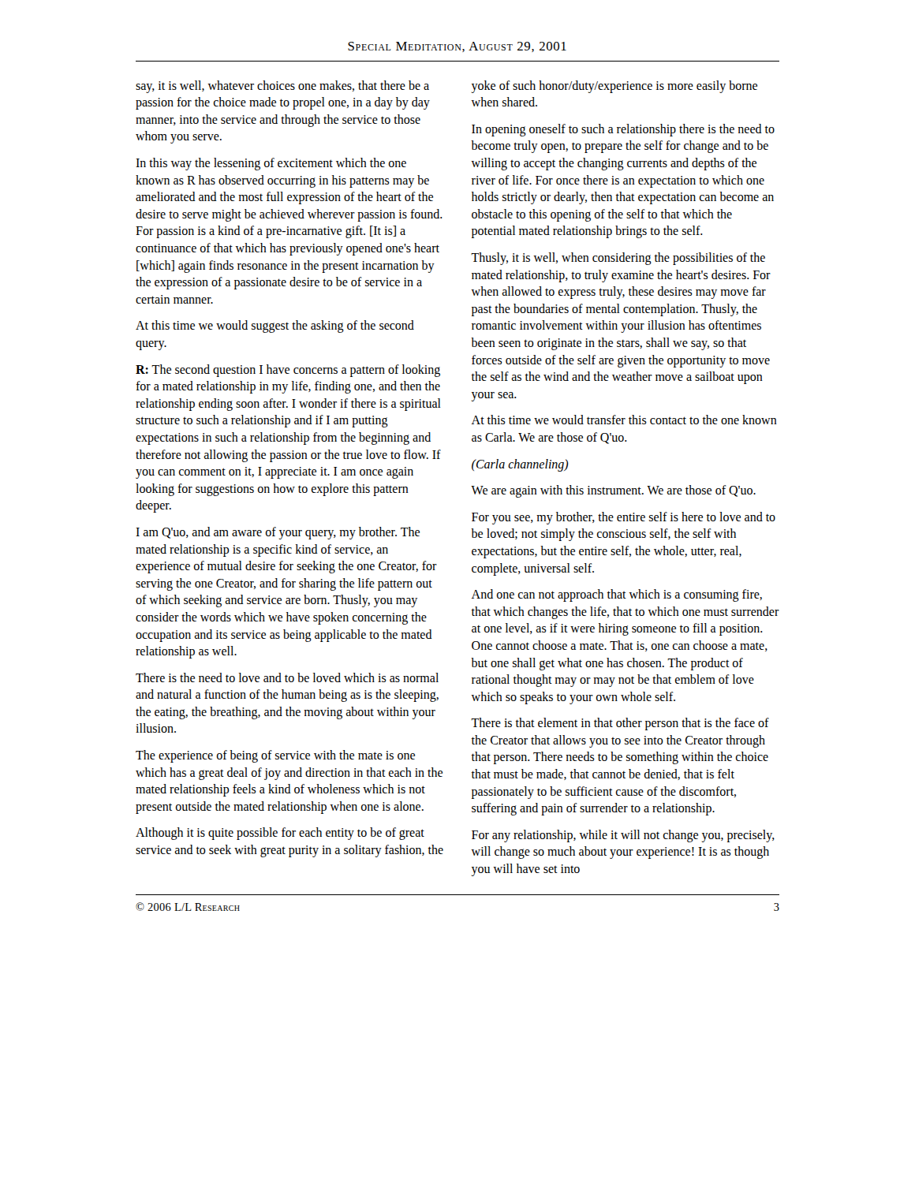Special Meditation, August 29, 2001
say, it is well, whatever choices one makes, that there be a passion for the choice made to propel one, in a day by day manner, into the service and through the service to those whom you serve.
In this way the lessening of excitement which the one known as R has observed occurring in his patterns may be ameliorated and the most full expression of the heart of the desire to serve might be achieved wherever passion is found. For passion is a kind of a pre-incarnative gift. [It is] a continuance of that which has previously opened one's heart [which] again finds resonance in the present incarnation by the expression of a passionate desire to be of service in a certain manner.
At this time we would suggest the asking of the second query.
R: The second question I have concerns a pattern of looking for a mated relationship in my life, finding one, and then the relationship ending soon after. I wonder if there is a spiritual structure to such a relationship and if I am putting expectations in such a relationship from the beginning and therefore not allowing the passion or the true love to flow. If you can comment on it, I appreciate it. I am once again looking for suggestions on how to explore this pattern deeper.
I am Q'uo, and am aware of your query, my brother. The mated relationship is a specific kind of service, an experience of mutual desire for seeking the one Creator, for serving the one Creator, and for sharing the life pattern out of which seeking and service are born. Thusly, you may consider the words which we have spoken concerning the occupation and its service as being applicable to the mated relationship as well.
There is the need to love and to be loved which is as normal and natural a function of the human being as is the sleeping, the eating, the breathing, and the moving about within your illusion.
The experience of being of service with the mate is one which has a great deal of joy and direction in that each in the mated relationship feels a kind of wholeness which is not present outside the mated relationship when one is alone.
Although it is quite possible for each entity to be of great service and to seek with great purity in a solitary fashion, the yoke of such honor/duty/experience is more easily borne when shared.
In opening oneself to such a relationship there is the need to become truly open, to prepare the self for change and to be willing to accept the changing currents and depths of the river of life. For once there is an expectation to which one holds strictly or dearly, then that expectation can become an obstacle to this opening of the self to that which the potential mated relationship brings to the self.
Thusly, it is well, when considering the possibilities of the mated relationship, to truly examine the heart's desires. For when allowed to express truly, these desires may move far past the boundaries of mental contemplation. Thusly, the romantic involvement within your illusion has oftentimes been seen to originate in the stars, shall we say, so that forces outside of the self are given the opportunity to move the self as the wind and the weather move a sailboat upon your sea.
At this time we would transfer this contact to the one known as Carla. We are those of Q'uo.
(Carla channeling)
We are again with this instrument. We are those of Q'uo.
For you see, my brother, the entire self is here to love and to be loved; not simply the conscious self, the self with expectations, but the entire self, the whole, utter, real, complete, universal self.
And one can not approach that which is a consuming fire, that which changes the life, that to which one must surrender at one level, as if it were hiring someone to fill a position. One cannot choose a mate. That is, one can choose a mate, but one shall get what one has chosen. The product of rational thought may or may not be that emblem of love which so speaks to your own whole self.
There is that element in that other person that is the face of the Creator that allows you to see into the Creator through that person. There needs to be something within the choice that must be made, that cannot be denied, that is felt passionately to be sufficient cause of the discomfort, suffering and pain of surrender to a relationship.
For any relationship, while it will not change you, precisely, will change so much about your experience! It is as though you will have set into
© 2006 L/L Research 3